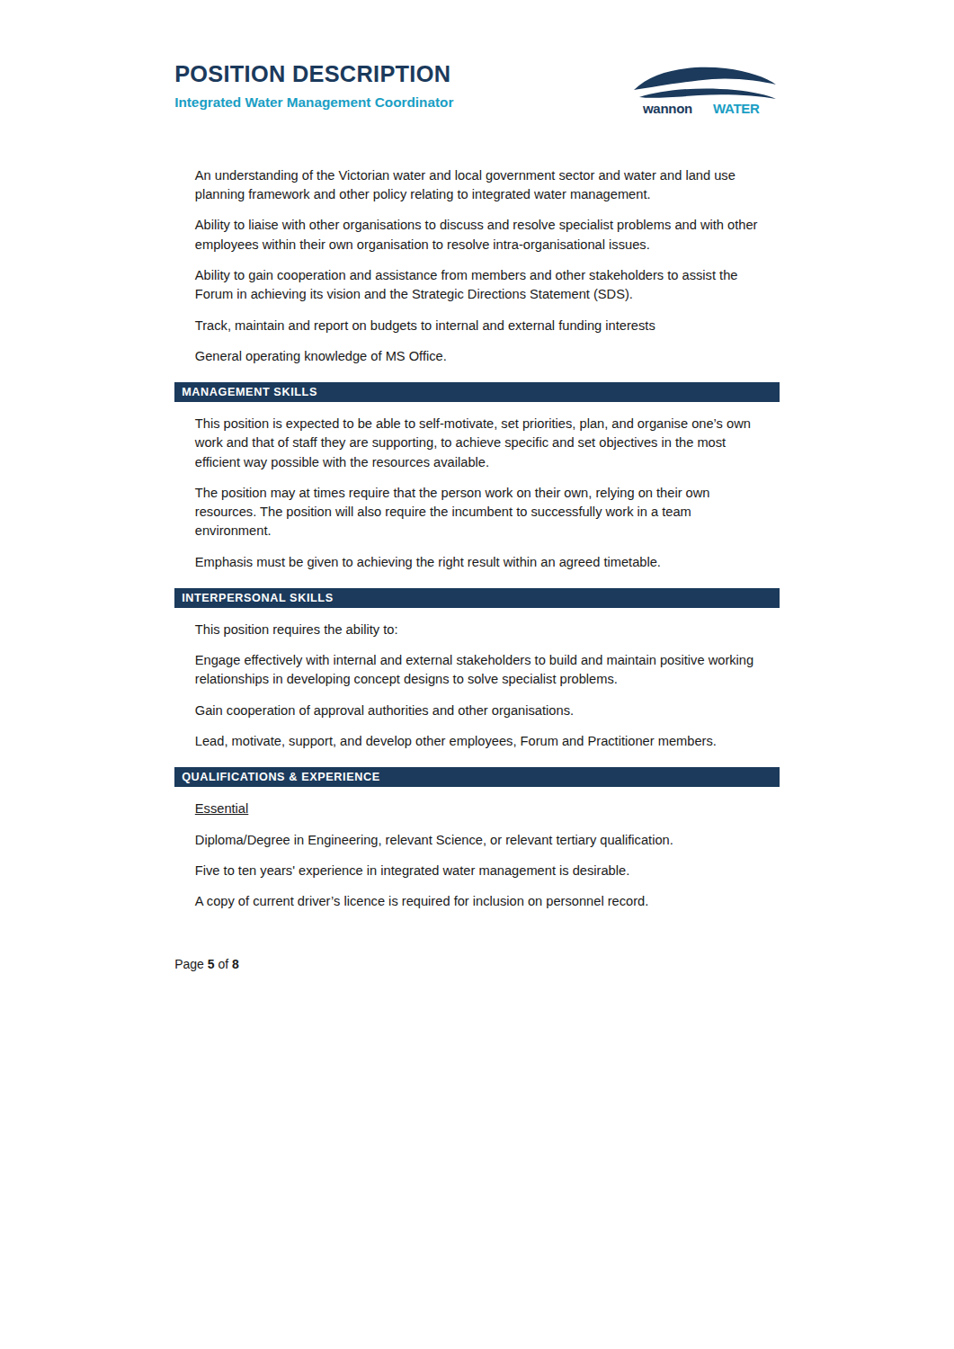POSITION DESCRIPTION
Integrated Water Management Coordinator
wannon WATER
An understanding of the Victorian water and local government sector and water and land use planning framework and other policy relating to integrated water management.
Ability to liaise with other organisations to discuss and resolve specialist problems and with other employees within their own organisation to resolve intra-organisational issues.
Ability to gain cooperation and assistance from members and other stakeholders to assist the Forum in achieving its vision and the Strategic Directions Statement (SDS).
Track, maintain and report on budgets to internal and external funding interests
General operating knowledge of MS Office.
MANAGEMENT SKILLS
This position is expected to be able to self-motivate, set priorities, plan, and organise one’s own work and that of staff they are supporting, to achieve specific and set objectives in the most efficient way possible with the resources available.
The position may at times require that the person work on their own, relying on their own resources. The position will also require the incumbent to successfully work in a team environment.
Emphasis must be given to achieving the right result within an agreed timetable.
INTERPERSONAL SKILLS
This position requires the ability to:
Engage effectively with internal and external stakeholders to build and maintain positive working relationships in developing concept designs to solve specialist problems.
Gain cooperation of approval authorities and other organisations.
Lead, motivate, support, and develop other employees, Forum and Practitioner members.
QUALIFICATIONS & EXPERIENCE
Essential
Diploma/Degree in Engineering, relevant Science, or relevant tertiary qualification.
Five to ten years' experience in integrated water management is desirable.
A copy of current driver’s licence is required for inclusion on personnel record.
Page 5 of 8